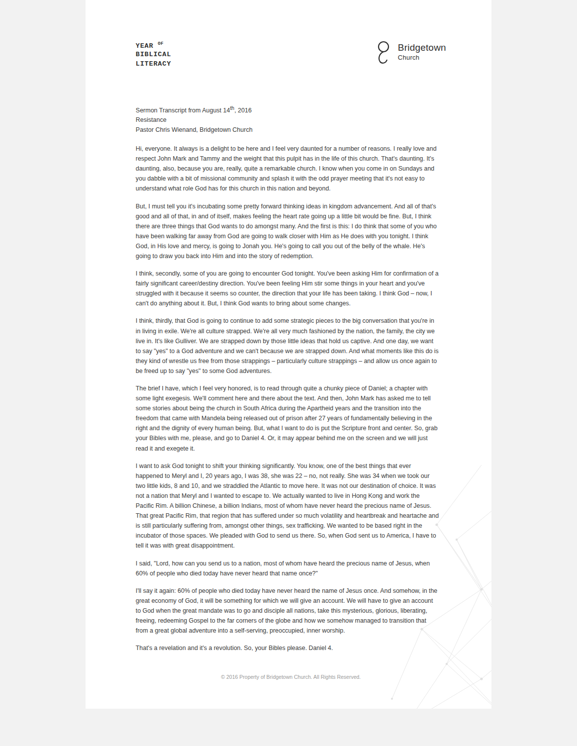Year of
Biblical
Literacy
Bridgetown
Church
Sermon Transcript from August 14th, 2016
Resistance
Pastor Chris Wienand, Bridgetown Church
Hi, everyone. It always is a delight to be here and I feel very daunted for a number of reasons. I really love and respect John Mark and Tammy and the weight that this pulpit has in the life of this church. That's daunting. It's daunting, also, because you are, really, quite a remarkable church. I know when you come in on Sundays and you dabble with a bit of missional community and splash it with the odd prayer meeting that it's not easy to understand what role God has for this church in this nation and beyond.
But, I must tell you it's incubating some pretty forward thinking ideas in kingdom advancement. And all of that's good and all of that, in and of itself, makes feeling the heart rate going up a little bit would be fine. But, I think there are three things that God wants to do amongst many. And the first is this: I do think that some of you who have been walking far away from God are going to walk closer with Him as He does with you tonight. I think God, in His love and mercy, is going to Jonah you. He's going to call you out of the belly of the whale. He's going to draw you back into Him and into the story of redemption.
I think, secondly, some of you are going to encounter God tonight. You've been asking Him for confirmation of a fairly significant career/destiny direction. You've been feeling Him stir some things in your heart and you've struggled with it because it seems so counter, the direction that your life has been taking. I think God – now, I can't do anything about it. But, I think God wants to bring about some changes.
I think, thirdly, that God is going to continue to add some strategic pieces to the big conversation that you're in in living in exile. We're all culture strapped. We're all very much fashioned by the nation, the family, the city we live in. It's like Gulliver. We are strapped down by those little ideas that hold us captive. And one day, we want to say "yes" to a God adventure and we can't because we are strapped down. And what moments like this do is they kind of wrestle us free from those strappings – particularly culture strappings – and allow us once again to be freed up to say "yes" to some God adventures.
The brief I have, which I feel very honored, is to read through quite a chunky piece of Daniel; a chapter with some light exegesis. We'll comment here and there about the text. And then, John Mark has asked me to tell some stories about being the church in South Africa during the Apartheid years and the transition into the freedom that came with Mandela being released out of prison after 27 years of fundamentally believing in the right and the dignity of every human being. But, what I want to do is put the Scripture front and center. So, grab your Bibles with me, please, and go to Daniel 4. Or, it may appear behind me on the screen and we will just read it and exegete it.
I want to ask God tonight to shift your thinking significantly. You know, one of the best things that ever happened to Meryl and I, 20 years ago, I was 38, she was 22 – no, not really. She was 34 when we took our two little kids, 8 and 10, and we straddled the Atlantic to move here. It was not our destination of choice. It was not a nation that Meryl and I wanted to escape to. We actually wanted to live in Hong Kong and work the Pacific Rim. A billion Chinese, a billion Indians, most of whom have never heard the precious name of Jesus. That great Pacific Rim, that region that has suffered under so much volatility and heartbreak and heartache and is still particularly suffering from, amongst other things, sex trafficking. We wanted to be based right in the incubator of those spaces. We pleaded with God to send us there. So, when God sent us to America, I have to tell it was with great disappointment.
I said, "Lord, how can you send us to a nation, most of whom have heard the precious name of Jesus, when 60% of people who died today have never heard that name once?"
I'll say it again: 60% of people who died today have never heard the name of Jesus once. And somehow, in the great economy of God, it will be something for which we will give an account. We will have to give an account to God when the great mandate was to go and disciple all nations, take this mysterious, glorious, liberating, freeing, redeeming Gospel to the far corners of the globe and how we somehow managed to transition that from a great global adventure into a self-serving, preoccupied, inner worship.
That's a revelation and it's a revolution. So, your Bibles please. Daniel 4.
© 2016 Property of Bridgetown Church. All Rights Reserved.